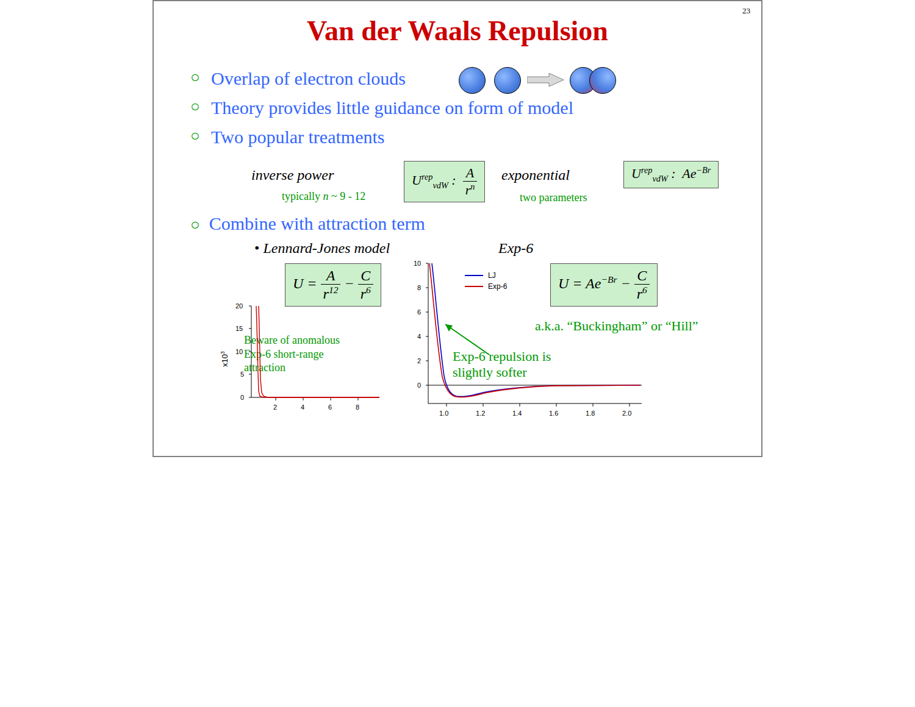23
Van der Waals Repulsion
Overlap of electron clouds
Theory provides little guidance on form of model
Two popular treatments
inverse power
typically n ~ 9 - 12
UrepvdW : Arn
exponential
two parameters
UrepvdW : Ae−Br
○ Combine with attraction term
Lennard-Jones model
Exp-6
U = Ar12 − Cr6
U = Ae−Br − Cr6
a.k.a. “Buckingham” or “Hill”
Beware of anomalous
Exp-6 short-range
attraction
Exp-6 repulsion is
slightly softer
x103
20 15 10 5 0 2 4 6 8 10 8 6 4 2 0 1.0 1.2 1.4 1.6 1.8 2.0 LJ Exp-6